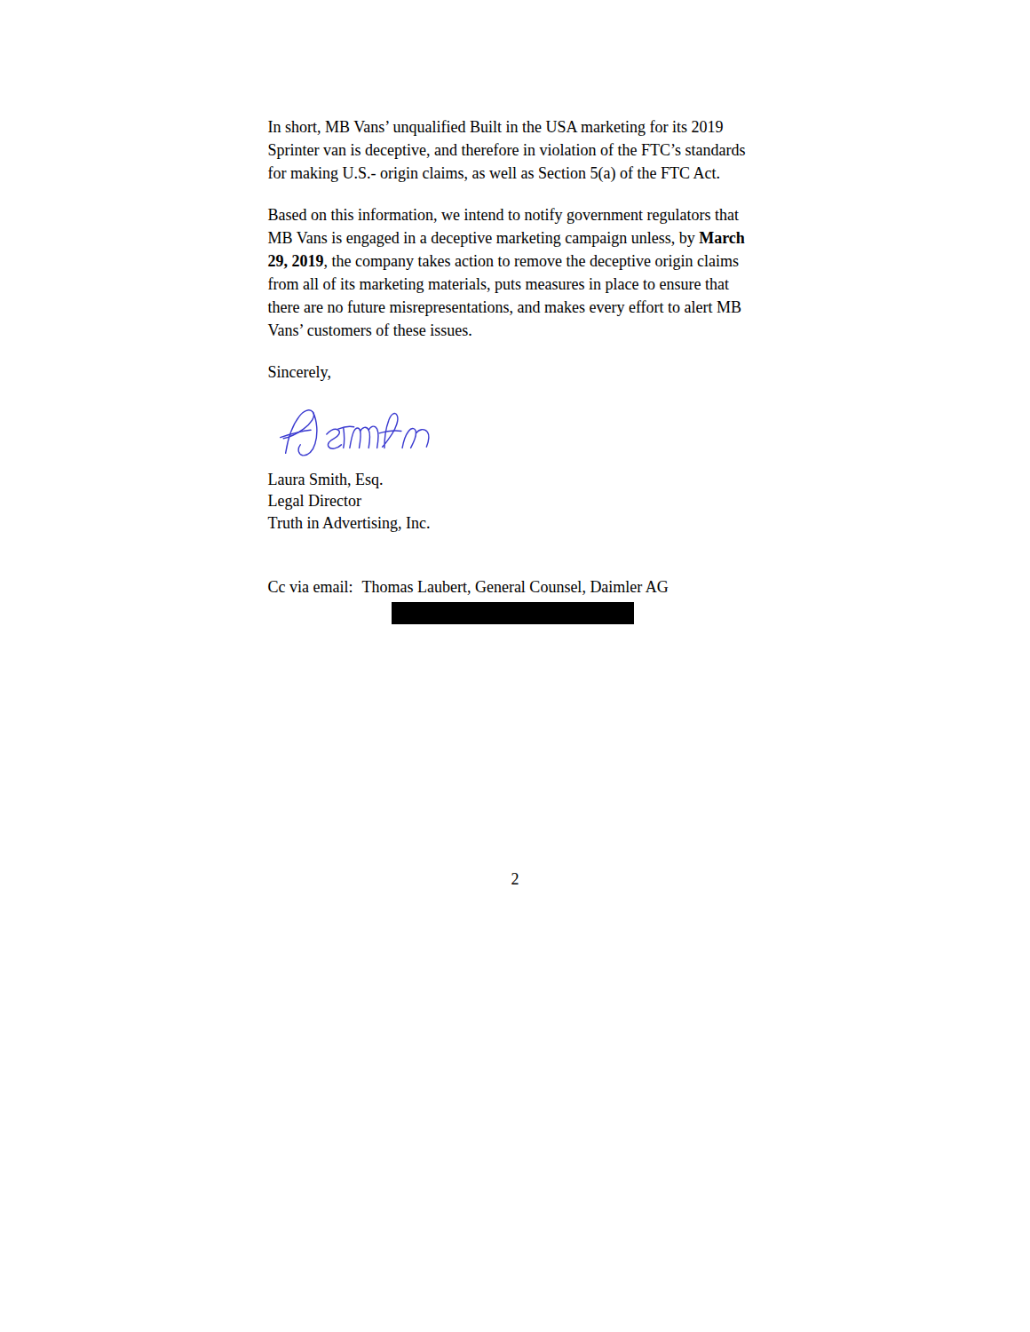In short, MB Vans’ unqualified Built in the USA marketing for its 2019 Sprinter van is deceptive, and therefore in violation of the FTC’s standards for making U.S.- origin claims, as well as Section 5(a) of the FTC Act.
Based on this information, we intend to notify government regulators that MB Vans is engaged in a deceptive marketing campaign unless, by March 29, 2019, the company takes action to remove the deceptive origin claims from all of its marketing materials, puts measures in place to ensure that there are no future misrepresentations, and makes every effort to alert MB Vans’ customers of these issues.
Sincerely,
Laura Smith, Esq.
Legal Director
Truth in Advertising, Inc.
Cc via email: Thomas Laubert, General Counsel, Daimler AG
2